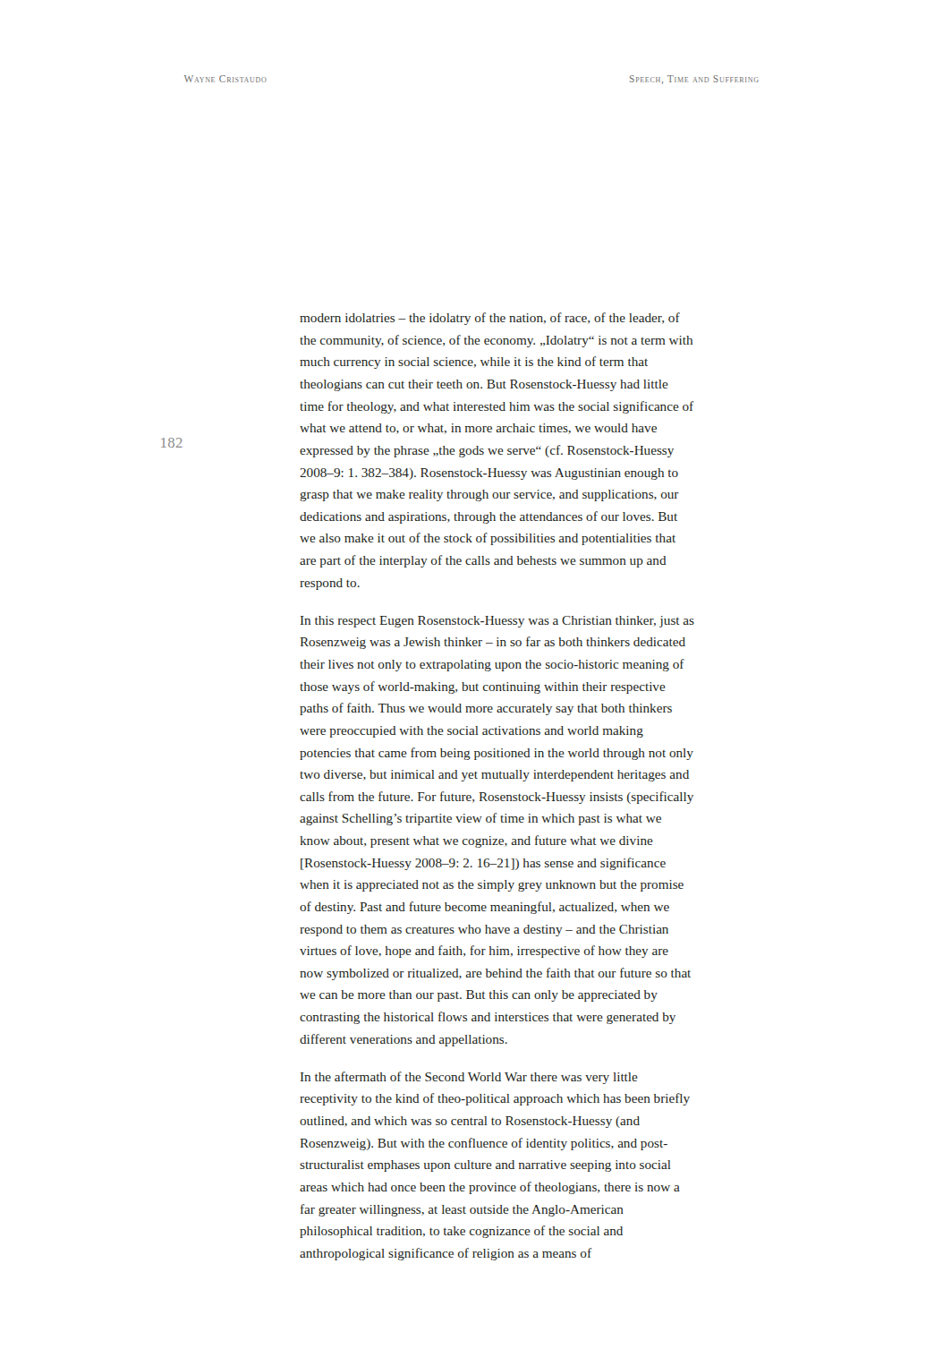Wayne Cristaudo Speech, Time and Suffering
182
modern idolatries – the idolatry of the nation, of race, of the leader, of the community, of science, of the economy. „Idolatry“ is not a term with much currency in social science, while it is the kind of term that theologians can cut their teeth on. But Rosenstock-Huessy had little time for theology, and what interested him was the social significance of what we attend to, or what, in more archaic times, we would have expressed by the phrase „the gods we serve“ (cf. Rosenstock-Huessy 2008–9: 1. 382–384). Rosenstock-Huessy was Augustinian enough to grasp that we make reality through our service, and supplications, our dedications and aspirations, through the attendances of our loves. But we also make it out of the stock of possibilities and potentialities that are part of the interplay of the calls and behests we summon up and respond to.
In this respect Eugen Rosenstock-Huessy was a Christian thinker, just as Rosenzweig was a Jewish thinker – in so far as both thinkers dedicated their lives not only to extrapolating upon the socio-historic meaning of those ways of world-making, but continuing within their respective paths of faith. Thus we would more accurately say that both thinkers were preoccupied with the social activations and world making potencies that came from being positioned in the world through not only two diverse, but inimical and yet mutually interdependent heritages and calls from the future. For future, Rosenstock-Huessy insists (specifically against Schelling’s tripartite view of time in which past is what we know about, present what we cognize, and future what we divine [Rosenstock-Huessy 2008–9: 2. 16–21]) has sense and significance when it is appreciated not as the simply grey unknown but the promise of destiny. Past and future become meaningful, actualized, when we respond to them as creatures who have a destiny – and the Christian virtues of love, hope and faith, for him, irrespective of how they are now symbolized or ritualized, are behind the faith that our future so that we can be more than our past. But this can only be appreciated by contrasting the historical flows and interstices that were generated by different venerations and appellations.
In the aftermath of the Second World War there was very little receptivity to the kind of theo-political approach which has been briefly outlined, and which was so central to Rosenstock-Huessy (and Rosenzweig). But with the confluence of identity politics, and post-structuralist emphases upon culture and narrative seeping into social areas which had once been the province of theologians, there is now a far greater willingness, at least outside the Anglo-American philosophical tradition, to take cognizance of the social and anthropological significance of religion as a means of